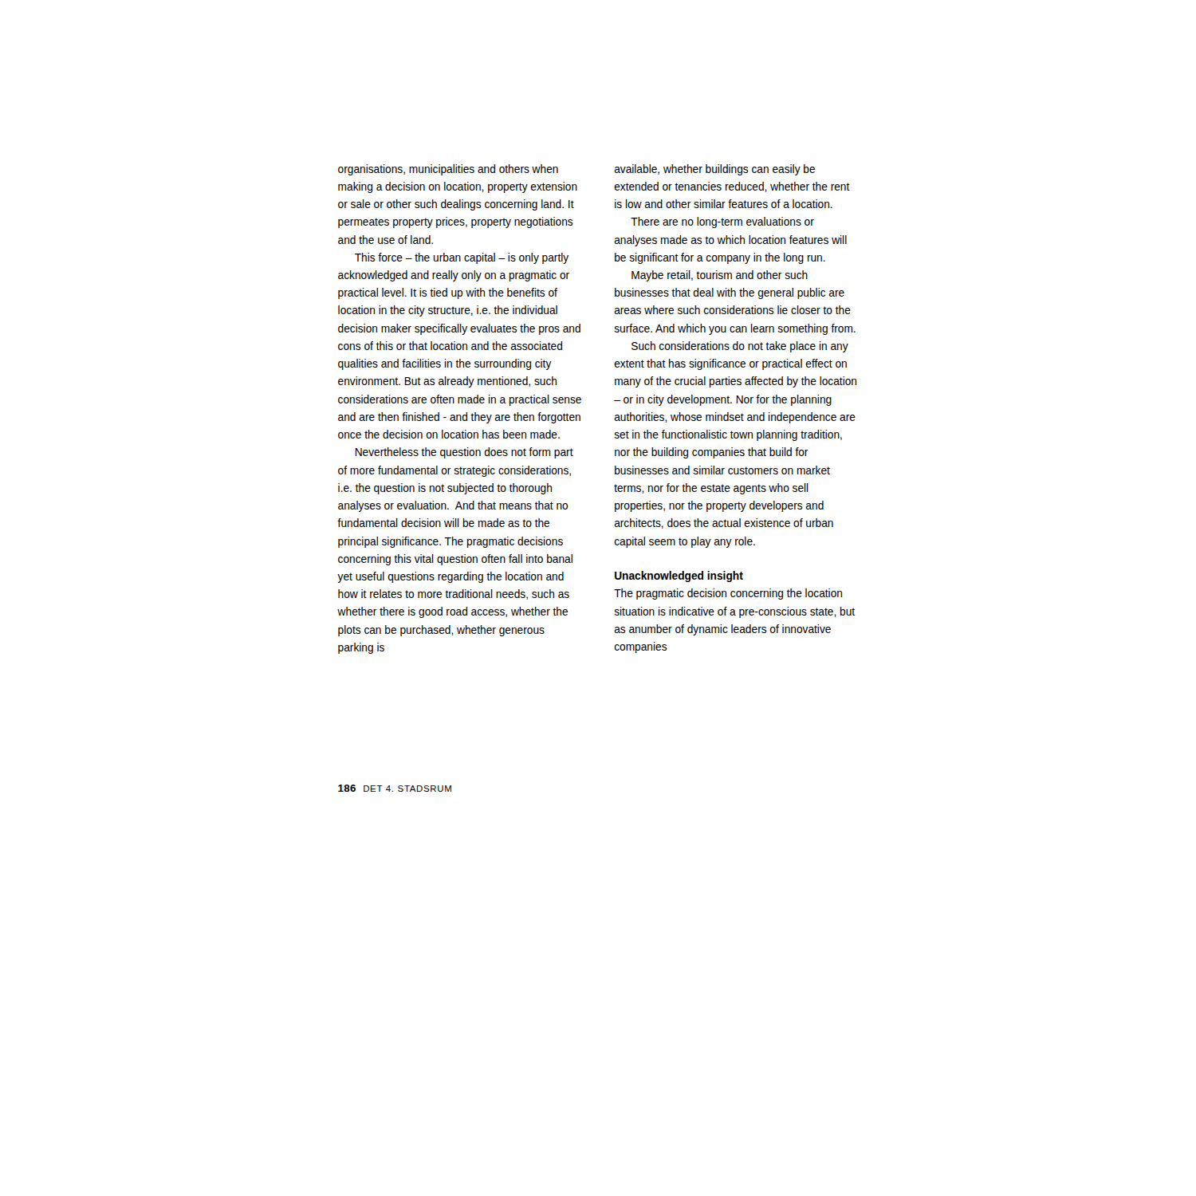organisations, municipalities and others when making a decision on location, property extension or sale or other such dealings concerning land. It permeates property prices, property negotiations and the use of land.
This force – the urban capital – is only partly acknowledged and really only on a pragmatic or practical level. It is tied up with the benefits of location in the city structure, i.e. the individual decision maker specifically evaluates the pros and cons of this or that location and the associated qualities and facilities in the surrounding city environment. But as already mentioned, such considerations are often made in a practical sense and are then finished - and they are then forgotten once the decision on location has been made.
Nevertheless the question does not form part of more fundamental or strategic considerations, i.e. the question is not subjected to thorough analyses or evaluation. And that means that no fundamental decision will be made as to the principal significance. The pragmatic decisions concerning this vital question often fall into banal yet useful questions regarding the location and how it relates to more traditional needs, such as whether there is good road access, whether the plots can be purchased, whether generous parking is
available, whether buildings can easily be extended or tenancies reduced, whether the rent is low and other similar features of a location.
There are no long-term evaluations or analyses made as to which location features will be significant for a company in the long run.
Maybe retail, tourism and other such businesses that deal with the general public are areas where such considerations lie closer to the surface. And which you can learn something from.
Such considerations do not take place in any extent that has significance or practical effect on many of the crucial parties affected by the location – or in city development. Nor for the planning authorities, whose mindset and independence are set in the functionalistic town planning tradition, nor the building companies that build for businesses and similar customers on market terms, nor for the estate agents who sell properties, nor the property developers and architects, does the actual existence of urban capital seem to play any role.
Unacknowledged insight
The pragmatic decision concerning the location situation is indicative of a pre-conscious state, but as anumber of dynamic leaders of innovative companies
186 DET 4. STADSRUM